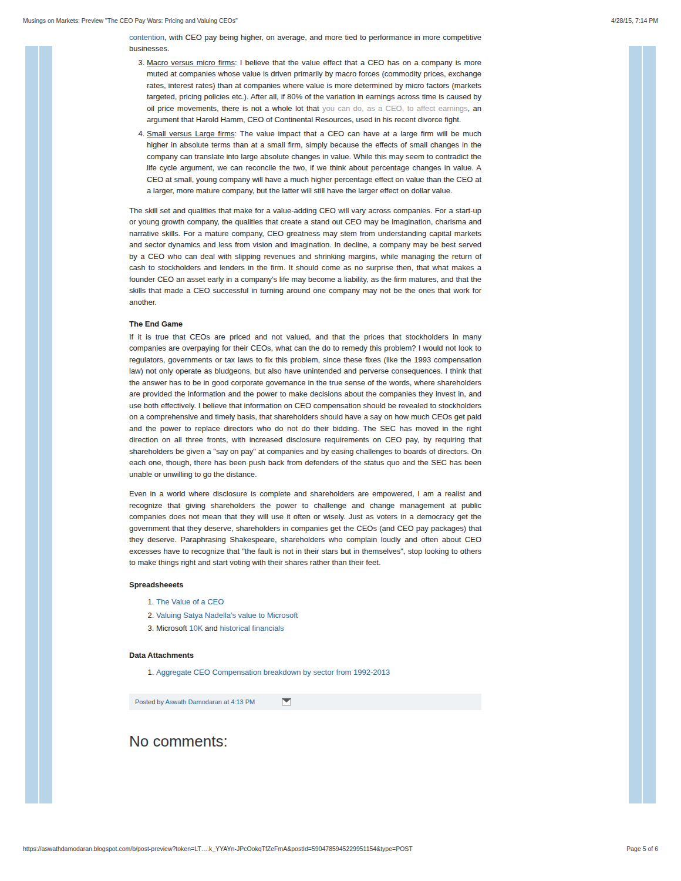Musings on Markets: Preview "The CEO Pay Wars: Pricing and Valuing CEOs"
4/28/15, 7:14 PM
contention, with CEO pay being higher, on average, and more tied to performance in more competitive businesses.
Macro versus micro firms: I believe that the value effect that a CEO has on a company is more muted at companies whose value is driven primarily by macro forces (commodity prices, exchange rates, interest rates) than at companies where value is more determined by micro factors (markets targeted, pricing policies etc.). After all, if 80% of the variation in earnings across time is caused by oil price movements, there is not a whole lot that you can do, as a CEO, to affect earnings, an argument that Harold Hamm, CEO of Continental Resources, used in his recent divorce fight.
Small versus Large firms: The value impact that a CEO can have at a large firm will be much higher in absolute terms than at a small firm, simply because the effects of small changes in the company can translate into large absolute changes in value. While this may seem to contradict the life cycle argument, we can reconcile the two, if we think about percentage changes in value. A CEO at small, young company will have a much higher percentage effect on value than the CEO at a larger, more mature company, but the latter will still have the larger effect on dollar value.
The skill set and qualities that make for a value-adding CEO will vary across companies. For a start-up or young growth company, the qualities that create a stand out CEO may be imagination, charisma and narrative skills. For a mature company, CEO greatness may stem from understanding capital markets and sector dynamics and less from vision and imagination. In decline, a company may be best served by a CEO who can deal with slipping revenues and shrinking margins, while managing the return of cash to stockholders and lenders in the firm. It should come as no surprise then, that what makes a founder CEO an asset early in a company's life may become a liability, as the firm matures, and that the skills that made a CEO successful in turning around one company may not be the ones that work for another.
The End Game
If it is true that CEOs are priced and not valued, and that the prices that stockholders in many companies are overpaying for their CEOs, what can the do to remedy this problem? I would not look to regulators, governments or tax laws to fix this problem, since these fixes (like the 1993 compensation law) not only operate as bludgeons, but also have unintended and perverse consequences. I think that the answer has to be in good corporate governance in the true sense of the words, where shareholders are provided the information and the power to make decisions about the companies they invest in, and use both effectively. I believe that information on CEO compensation should be revealed to stockholders on a comprehensive and timely basis, that shareholders should have a say on how much CEOs get paid and the power to replace directors who do not do their bidding. The SEC has moved in the right direction on all three fronts, with increased disclosure requirements on CEO pay, by requiring that shareholders be given a "say on pay" at companies and by easing challenges to boards of directors. On each one, though, there has been push back from defenders of the status quo and the SEC has been unable or unwilling to go the distance.
Even in a world where disclosure is complete and shareholders are empowered, I am a realist and recognize that giving shareholders the power to challenge and change management at public companies does not mean that they will use it often or wisely. Just as voters in a democracy get the government that they deserve, shareholders in companies get the CEOs (and CEO pay packages) that they deserve. Paraphrasing Shakespeare, shareholders who complain loudly and often about CEO excesses have to recognize that "the fault is not in their stars but in themselves", stop looking to others to make things right and start voting with their shares rather than their feet.
Spreadsheeets
The Value of a CEO
Valuing Satya Nadella's value to Microsoft
Microsoft 10K and historical financials
Data Attachments
Aggregate CEO Compensation breakdown by sector from 1992-2013
Posted by Aswath Damodaran at 4:13 PM
No comments:
https://aswathdamodaran.blogspot.com/b/post-preview?token=LT….k_YYAYn-JPcOokqTfZeFmA&postId=5904785945229951154&type=POST
Page 5 of 6